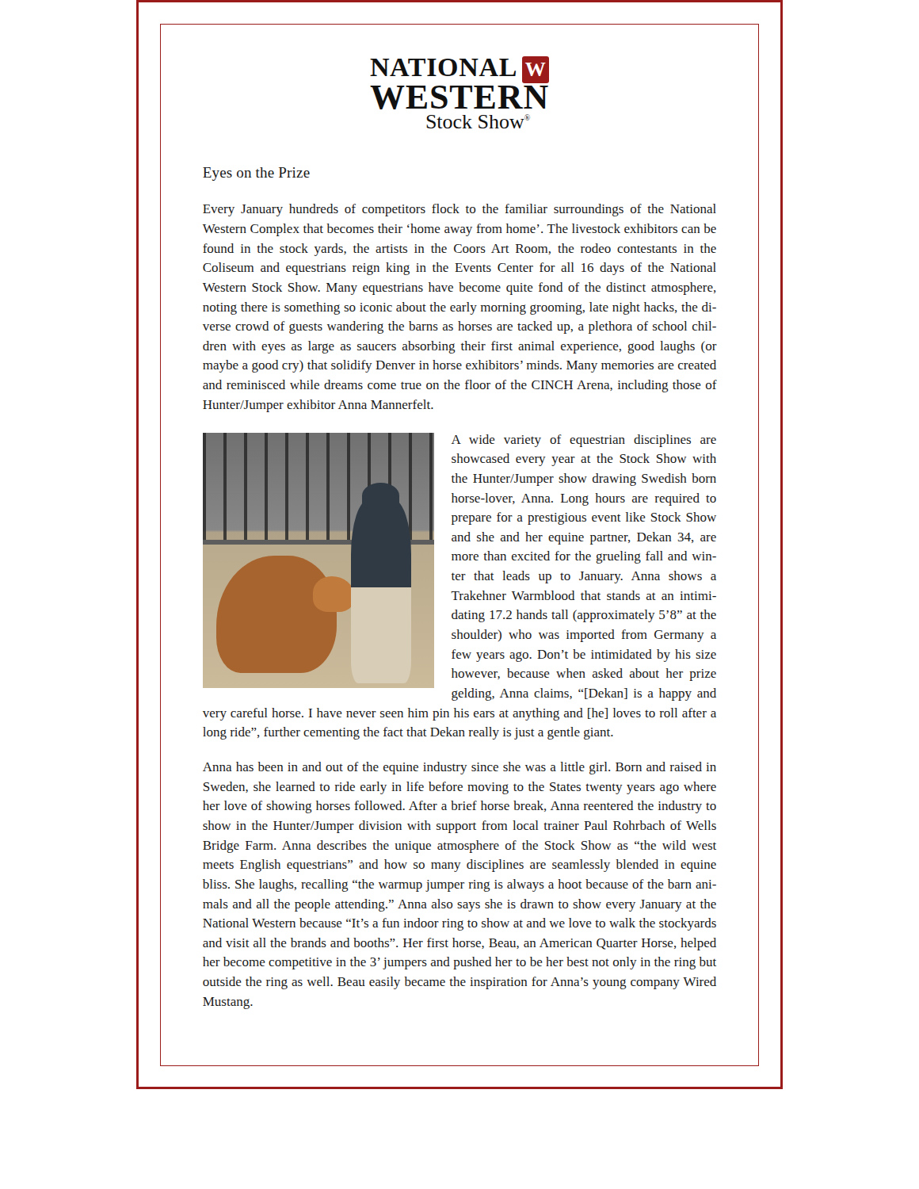NationalW
Western
Stock Show®
Eyes on the Prize
Every January hundreds of competitors flock to the familiar surroundings of the National Western Complex that becomes their ‘home away from home’. The livestock exhibitors can be found in the stock yards, the artists in the Coors Art Room, the rodeo contestants in the Coliseum and equestrians reign king in the Events Center for all 16 days of the National Western Stock Show. Many equestrians have become quite fond of the distinct atmosphere, noting there is something so iconic about the early morning grooming, late night hacks, the diverse crowd of guests wandering the barns as horses are tacked up, a plethora of school children with eyes as large as saucers absorbing their first animal experience, good laughs (or maybe a good cry) that solidify Denver in horse exhibitors’ minds. Many memories are created and reminisced while dreams come true on the floor of the CINCH Arena, including those of Hunter/Jumper exhibitor Anna Mannerfelt.
A wide variety of equestrian disciplines are showcased every year at the Stock Show with the Hunter/Jumper show drawing Swedish born horse-lover, Anna. Long hours are required to prepare for a prestigious event like Stock Show and she and her equine partner, Dekan 34, are more than excited for the grueling fall and winter that leads up to January. Anna shows a Trakehner Warmblood that stands at an intimidating 17.2 hands tall (approximately 5’8” at the shoulder) who was imported from Germany a few years ago. Don’t be intimidated by his size however, because when asked about her prize gelding, Anna claims, “[Dekan] is a happy and very careful horse. I have never seen him pin his ears at anything and [he] loves to roll after a long ride”, further cementing the fact that Dekan really is just a gentle giant.
Anna has been in and out of the equine industry since she was a little girl. Born and raised in Sweden, she learned to ride early in life before moving to the States twenty years ago where her love of showing horses followed. After a brief horse break, Anna reentered the industry to show in the Hunter/Jumper division with support from local trainer Paul Rohrbach of Wells Bridge Farm. Anna describes the unique atmosphere of the Stock Show as “the wild west meets English equestrians” and how so many disciplines are seamlessly blended in equine bliss. She laughs, recalling “the warmup jumper ring is always a hoot because of the barn animals and all the people attending.” Anna also says she is drawn to show every January at the National Western because “It’s a fun indoor ring to show at and we love to walk the stockyards and visit all the brands and booths”. Her first horse, Beau, an American Quarter Horse, helped her become competitive in the 3’ jumpers and pushed her to be her best not only in the ring but outside the ring as well. Beau easily became the inspiration for Anna’s young company Wired Mustang.